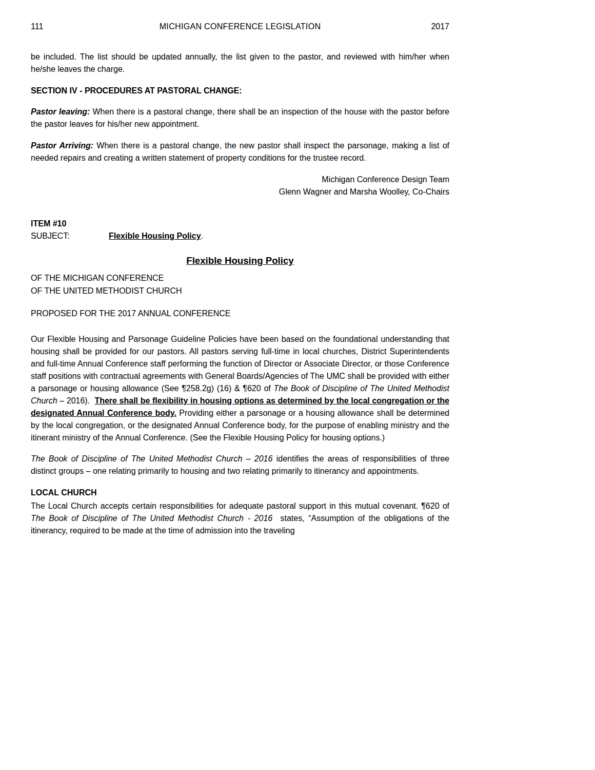111 MICHIGAN CONFERENCE LEGISLATION 2017
be included. The list should be updated annually, the list given to the pastor, and reviewed with him/her when he/she leaves the charge.
SECTION IV - PROCEDURES AT PASTORAL CHANGE:
Pastor leaving: When there is a pastoral change, there shall be an inspection of the house with the pastor before the pastor leaves for his/her new appointment.
Pastor Arriving: When there is a pastoral change, the new pastor shall inspect the parsonage, making a list of needed repairs and creating a written statement of property conditions for the trustee record.
Michigan Conference Design Team
Glenn Wagner and Marsha Woolley, Co-Chairs
ITEM #10
SUBJECT: Flexible Housing Policy.
Flexible Housing Policy
OF THE MICHIGAN CONFERENCE
OF THE UNITED METHODIST CHURCH
PROPOSED FOR THE 2017 ANNUAL CONFERENCE
Our Flexible Housing and Parsonage Guideline Policies have been based on the foundational understanding that housing shall be provided for our pastors. All pastors serving full-time in local churches, District Superintendents and full-time Annual Conference staff performing the function of Director or Associate Director, or those Conference staff positions with contractual agreements with General Boards/Agencies of The UMC shall be provided with either a parsonage or housing allowance (See ¶258.2g) (16) & ¶620 of The Book of Discipline of The United Methodist Church – 2016). There shall be flexibility in housing options as determined by the local congregation or the designated Annual Conference body. Providing either a parsonage or a housing allowance shall be determined by the local congregation, or the designated Annual Conference body, for the purpose of enabling ministry and the itinerant ministry of the Annual Conference. (See the Flexible Housing Policy for housing options.)
The Book of Discipline of The United Methodist Church – 2016 identifies the areas of responsibilities of three distinct groups – one relating primarily to housing and two relating primarily to itinerancy and appointments.
LOCAL CHURCH
The Local Church accepts certain responsibilities for adequate pastoral support in this mutual covenant. ¶620 of The Book of Discipline of The United Methodist Church - 2016 states, “Assumption of the obligations of the itinerancy, required to be made at the time of admission into the traveling